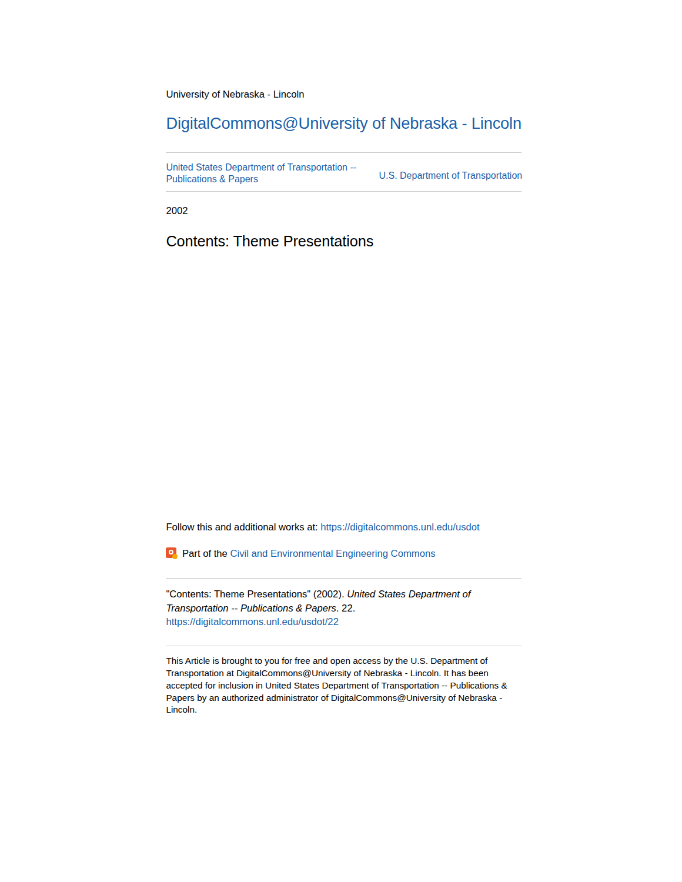University of Nebraska - Lincoln
DigitalCommons@University of Nebraska - Lincoln
United States Department of Transportation --
Publications & Papers
U.S. Department of Transportation
2002
Contents: Theme Presentations
Follow this and additional works at: https://digitalcommons.unl.edu/usdot
Part of the Civil and Environmental Engineering Commons
"Contents: Theme Presentations" (2002). United States Department of Transportation -- Publications & Papers. 22.
https://digitalcommons.unl.edu/usdot/22
This Article is brought to you for free and open access by the U.S. Department of Transportation at DigitalCommons@University of Nebraska - Lincoln. It has been accepted for inclusion in United States Department of Transportation -- Publications & Papers by an authorized administrator of DigitalCommons@University of Nebraska - Lincoln.